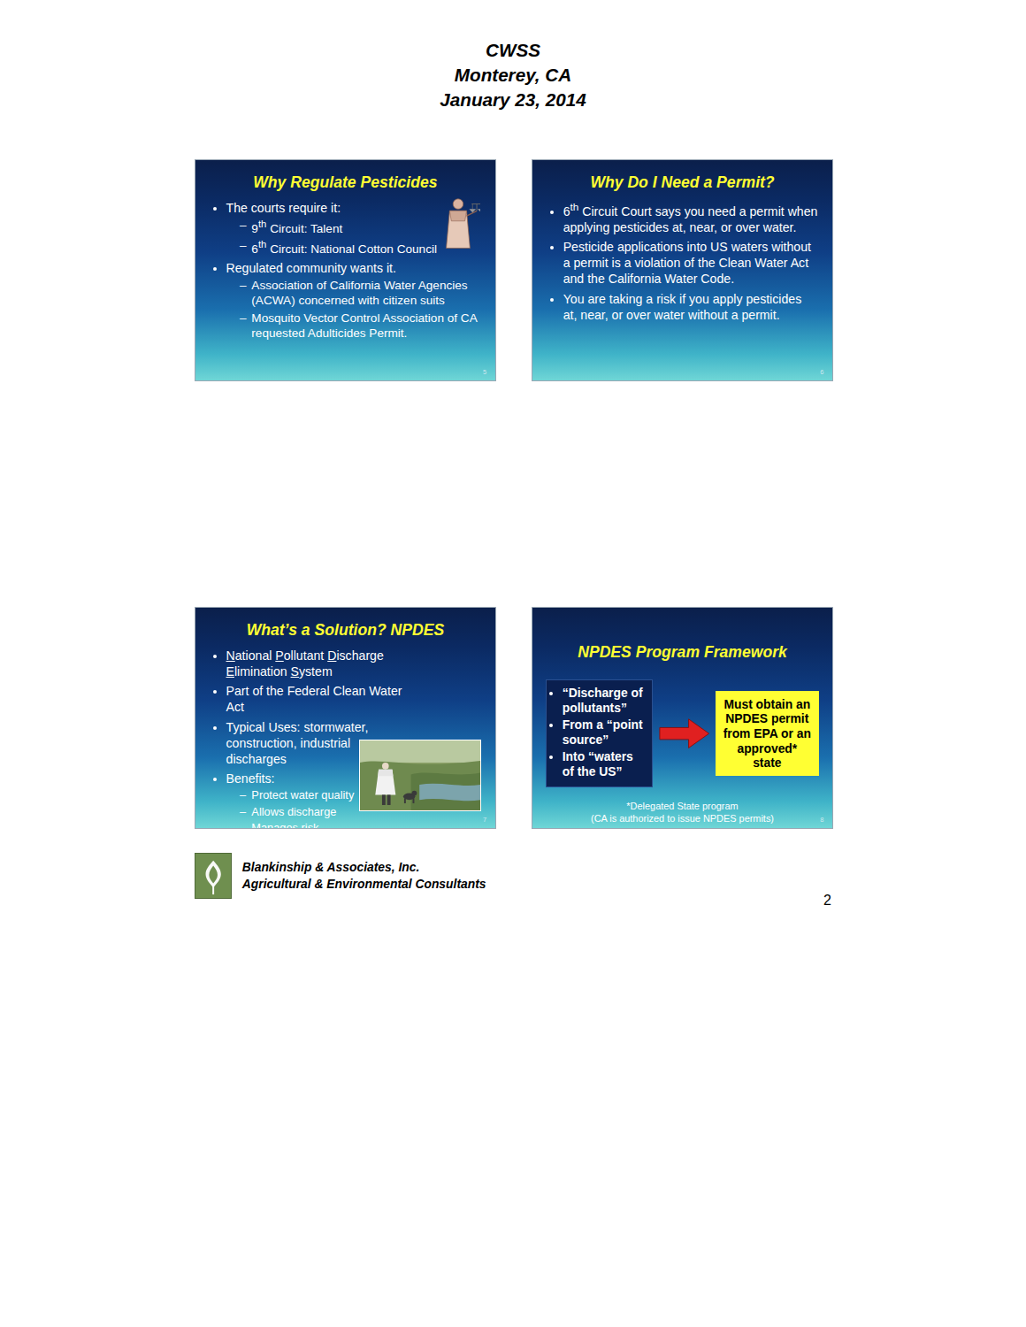CWSS
Monterey, CA
January 23, 2014
Why Regulate Pesticides
The courts require it:
9th Circuit: Talent
6th Circuit: National Cotton Council
Regulated community wants it.
Association of California Water Agencies (ACWA) concerned with citizen suits
Mosquito Vector Control Association of CA requested Adulticides Permit.
5
Why Do I Need a Permit?
6th Circuit Court says you need a permit when applying pesticides at, near, or over water.
Pesticide applications into US waters without a permit is a violation of the Clean Water Act and the California Water Code.
You are taking a risk if you apply pesticides at, near, or over water without a permit.
6
What’s a Solution? NPDES
National Pollutant Discharge Elimination System
Part of the Federal Clean Water Act
Typical Uses: stormwater, construction, industrial discharges
Benefits:
Protect water quality
Allows discharge
Manages risk
7
NPDES Program Framework
“Discharge of pollutants”
From a “point source”
Into “waters of the US”
Must obtain an NPDES permit from EPA or an approved* state
*Delegated State program
(CA is authorized to issue NPDES permits)
8
Blankinship & Associates, Inc.
Agricultural & Environmental Consultants
2